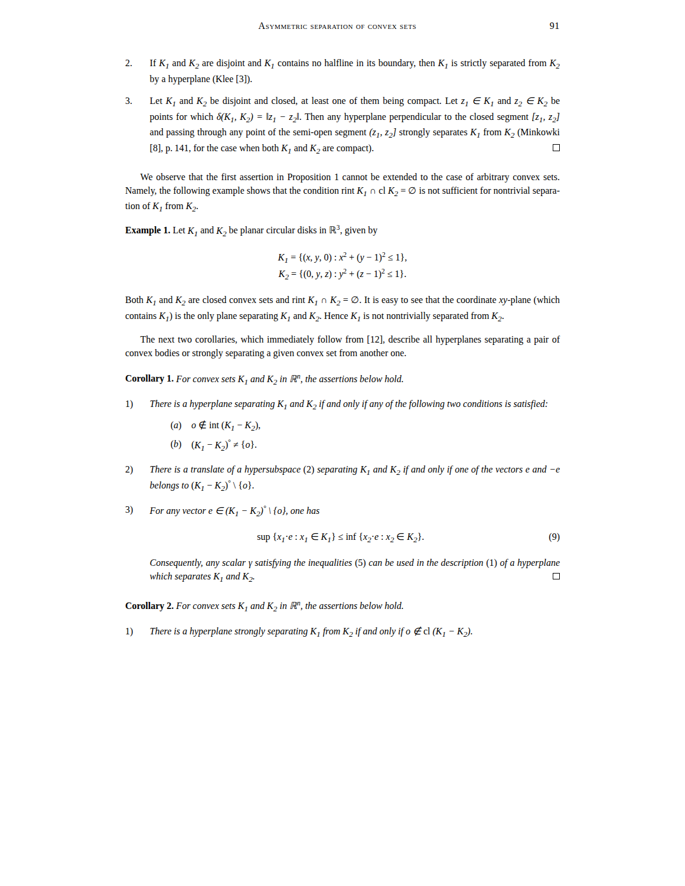Asymmetric separation of convex sets 91
2. If K1 and K2 are disjoint and K1 contains no halfline in its boundary, then K1 is strictly separated from K2 by a hyperplane (Klee [3]).
3. Let K1 and K2 be disjoint and closed, at least one of them being compact. Let z1 ∈ K1 and z2 ∈ K2 be points for which δ(K1, K2) = ‖z1 − z2‖. Then any hyperplane perpendicular to the closed segment [z1, z2] and passing through any point of the semi-open segment (z1, z2] strongly separates K1 from K2 (Minkowki [8], p. 141, for the case when both K1 and K2 are compact).
We observe that the first assertion in Proposition 1 cannot be extended to the case of arbitrary convex sets. Namely, the following example shows that the condition rint K1 ∩ cl K2 = ∅ is not sufficient for nontrivial separation of K1 from K2.
Example 1. Let K1 and K2 be planar circular disks in ℝ3, given by
K1 = {(x, y, 0) : x2 + (y − 1)2 ≤ 1}, K2 = {(0, y, z) : y2 + (z − 1)2 ≤ 1}.
Both K1 and K2 are closed convex sets and rint K1 ∩ K2 = ∅. It is easy to see that the coordinate xy-plane (which contains K1) is the only plane separating K1 and K2. Hence K1 is not nontrivially separated from K2.
The next two corollaries, which immediately follow from [12], describe all hyperplanes separating a pair of convex bodies or strongly separating a given convex set from another one.
Corollary 1. For convex sets K1 and K2 in ℝn, the assertions below hold.
1) There is a hyperplane separating K1 and K2 if and only if any of the following two conditions is satisfied:
(a) o ∉ int (K1 − K2),
(b) (K1 − K2)° ≠ {o}.
2) There is a translate of a hypersubspace (2) separating K1 and K2 if and only if one of the vectors e and −e belongs to (K1 − K2)° \ {o}.
3) For any vector e ∈ (K1 − K2)° \ {o}, one has
sup {x1·e : x1 ∈ K1} ≤ inf {x2·e : x2 ∈ K2}. (9)
Consequently, any scalar γ satisfying the inequalities (5) can be used in the description (1) of a hyperplane which separates K1 and K2.
Corollary 2. For convex sets K1 and K2 in ℝn, the assertions below hold.
1) There is a hyperplane strongly separating K1 from K2 if and only if o ∉ cl (K1 − K2).